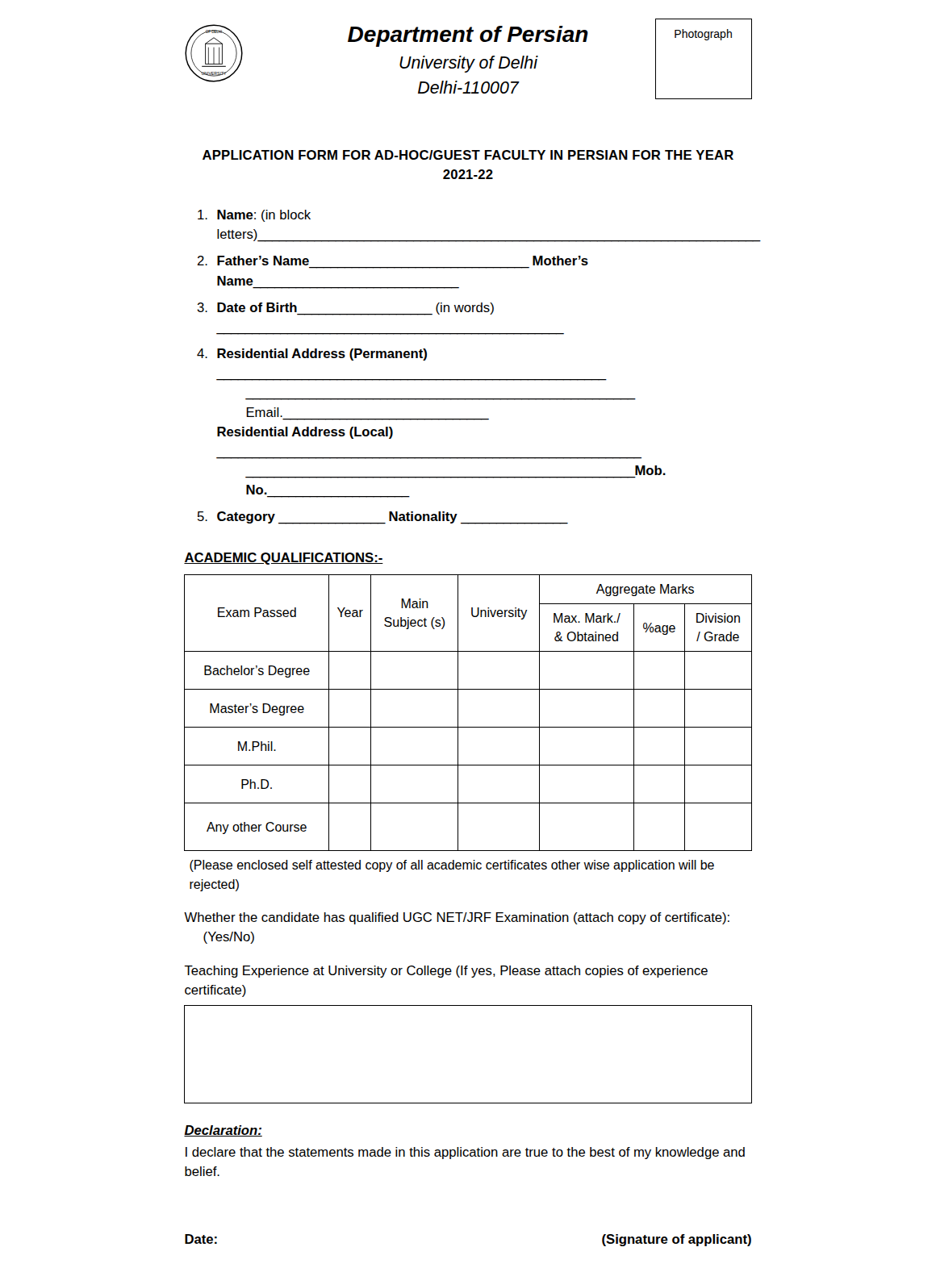UNIVERSITY OF DELHI
Photograph
Department of Persian
University of Delhi
Delhi-110007
APPLICATION FORM FOR AD-HOC/GUEST FACULTY IN PERSIAN FOR THE YEAR 2021-22
Name: (in block letters)_______________________________________________________________________
Father’s Name_______________________________ Mother’s Name_____________________________
Date of Birth___________________ (in words) _________________________________________________
Residential Address (Permanent) _______________________________________________________
_______________________________________________________ Email._____________________________
Residential Address (Local) ____________________________________________________________
_______________________________________________________Mob. No.____________________
Category _______________ Nationality _______________
ACADEMIC QUALIFICATIONS:-
| Exam Passed | Year | Main Subject (s) | University | Aggregate Marks |
| --- | --- | --- | --- | --- |
| Max. Mark./ & Obtained | %age | Division / Grade |
| Bachelor’s Degree | | | | | | |
| Master’s Degree | | | | | | |
| M.Phil. | | | | | | |
| Ph.D. | | | | | | |
| Any other Course | | | | | | |
(Please enclosed self attested copy of all academic certificates other wise application will be rejected)
Whether the candidate has qualified UGC NET/JRF Examination (attach copy of certificate): (Yes/No)
Teaching Experience at University or College (If yes, Please attach copies of experience certificate)
Declaration:
I declare that the statements made in this application are true to the best of my knowledge and belief.
Date:
(Signature of applicant)